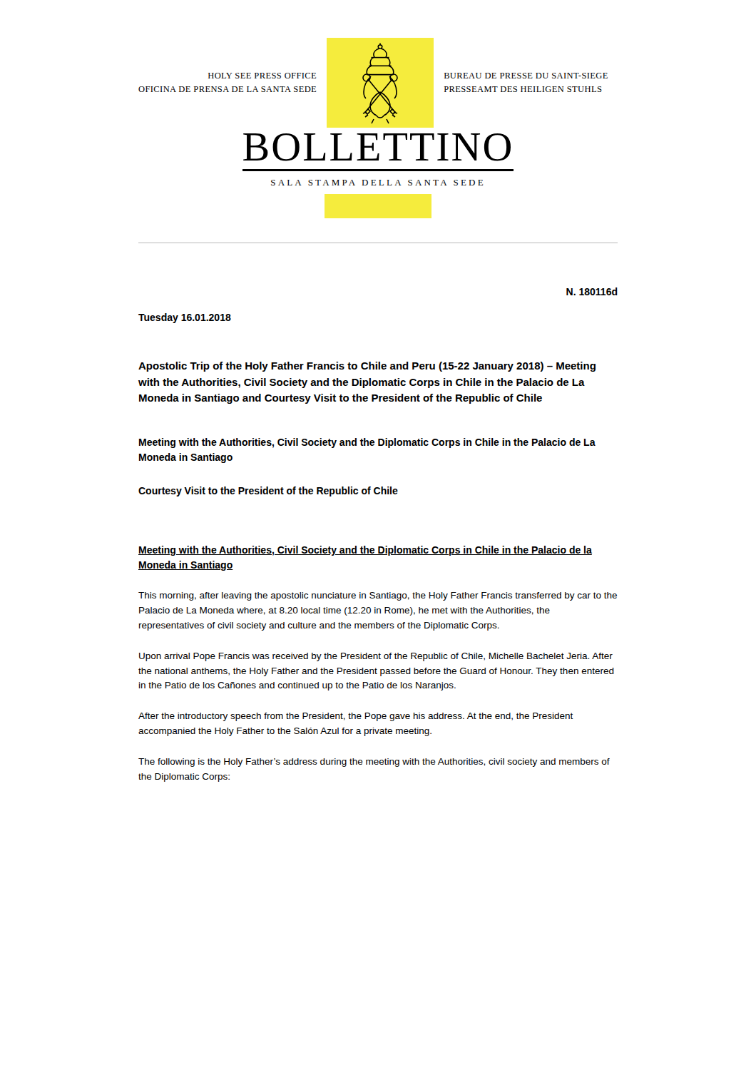HOLY SEE PRESS OFFICE
OFICINA DE PRENSA DE LA SANTA SEDE
BUREAU DE PRESSE DU SAINT-SIEGE
PRESSEAMT DES HEILIGEN STUHLS
BOLLETTINO
SALA STAMPA DELLA SANTA SEDE
N. 180116d
Tuesday 16.01.2018
Apostolic Trip of the Holy Father Francis to Chile and Peru (15-22 January 2018) – Meeting with the Authorities, Civil Society and the Diplomatic Corps in Chile in the Palacio de La Moneda in Santiago and Courtesy Visit to the President of the Republic of Chile
Meeting with the Authorities, Civil Society and the Diplomatic Corps in Chile in the Palacio de La Moneda in Santiago
Courtesy Visit to the President of the Republic of Chile
Meeting with the Authorities, Civil Society and the Diplomatic Corps in Chile in the Palacio de la Moneda in Santiago
This morning, after leaving the apostolic nunciature in Santiago, the Holy Father Francis transferred by car to the Palacio de La Moneda where, at 8.20 local time (12.20 in Rome), he met with the Authorities, the representatives of civil society and culture and the members of the Diplomatic Corps.
Upon arrival Pope Francis was received by the President of the Republic of Chile, Michelle Bachelet Jeria. After the national anthems, the Holy Father and the President passed before the Guard of Honour. They then entered in the Patio de los Cañones and continued up to the Patio de los Naranjos.
After the introductory speech from the President, the Pope gave his address. At the end, the President accompanied the Holy Father to the Salón Azul for a private meeting.
The following is the Holy Father’s address during the meeting with the Authorities, civil society and members of the Diplomatic Corps: